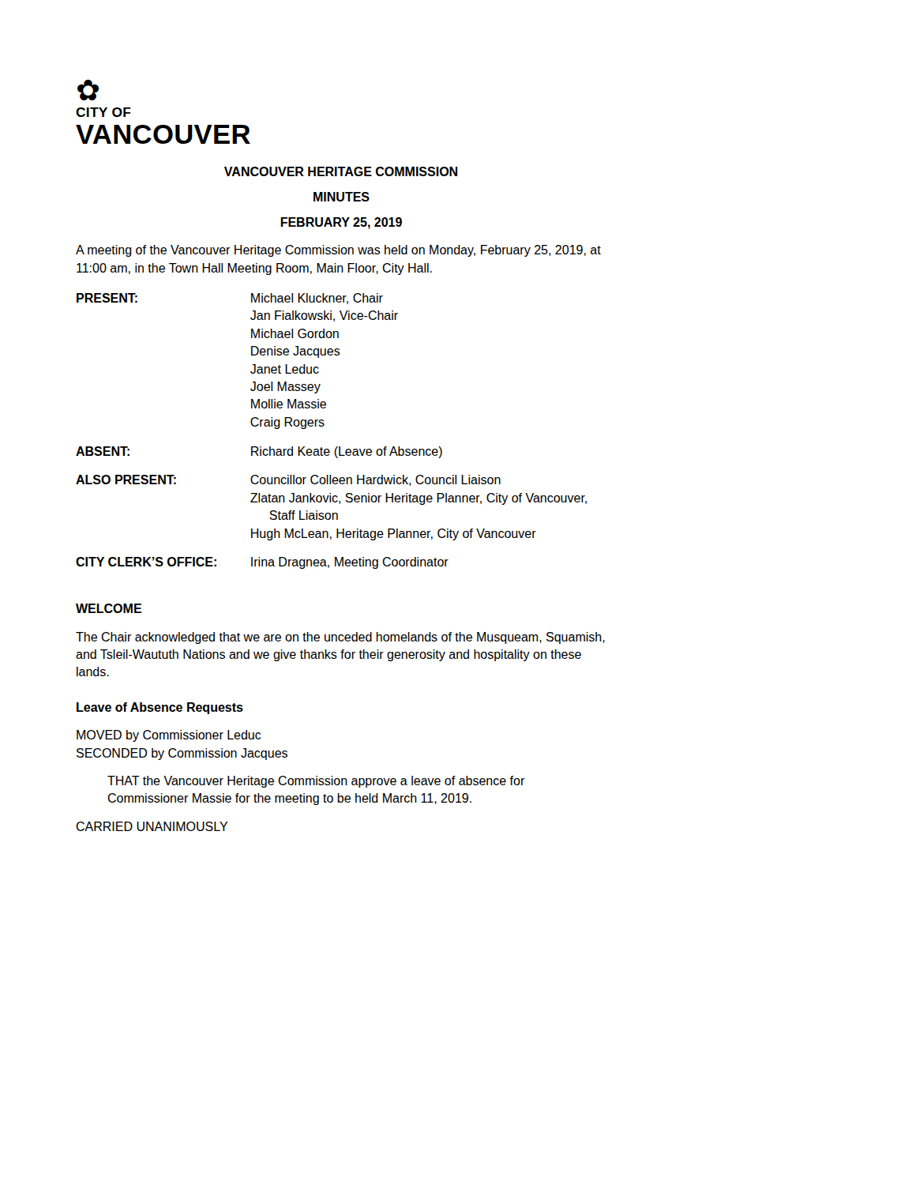✿
CITY OF
VANCOUVER
VANCOUVER HERITAGE COMMISSION
MINUTES
FEBRUARY 25, 2019
A meeting of the Vancouver Heritage Commission was held on Monday, February 25, 2019, at 11:00 am, in the Town Hall Meeting Room, Main Floor, City Hall.
| PRESENT: | Michael Kluckner, Chair Jan Fialkowski, Vice-Chair Michael Gordon Denise Jacques Janet Leduc Joel Massey Mollie Massie Craig Rogers |
| ABSENT: | Richard Keate (Leave of Absence) |
| ALSO PRESENT: | Councillor Colleen Hardwick, Council Liaison Zlatan Jankovic, Senior Heritage Planner, City of Vancouver, Staff Liaison Hugh McLean, Heritage Planner, City of Vancouver |
| CITY CLERK’S OFFICE: | Irina Dragnea, Meeting Coordinator |
WELCOME
The Chair acknowledged that we are on the unceded homelands of the Musqueam, Squamish, and Tsleil-Waututh Nations and we give thanks for their generosity and hospitality on these lands.
Leave of Absence Requests
MOVED by Commissioner Leduc
SECONDED by Commission Jacques
THAT the Vancouver Heritage Commission approve a leave of absence for Commissioner Massie for the meeting to be held March 11, 2019.
CARRIED UNANIMOUSLY